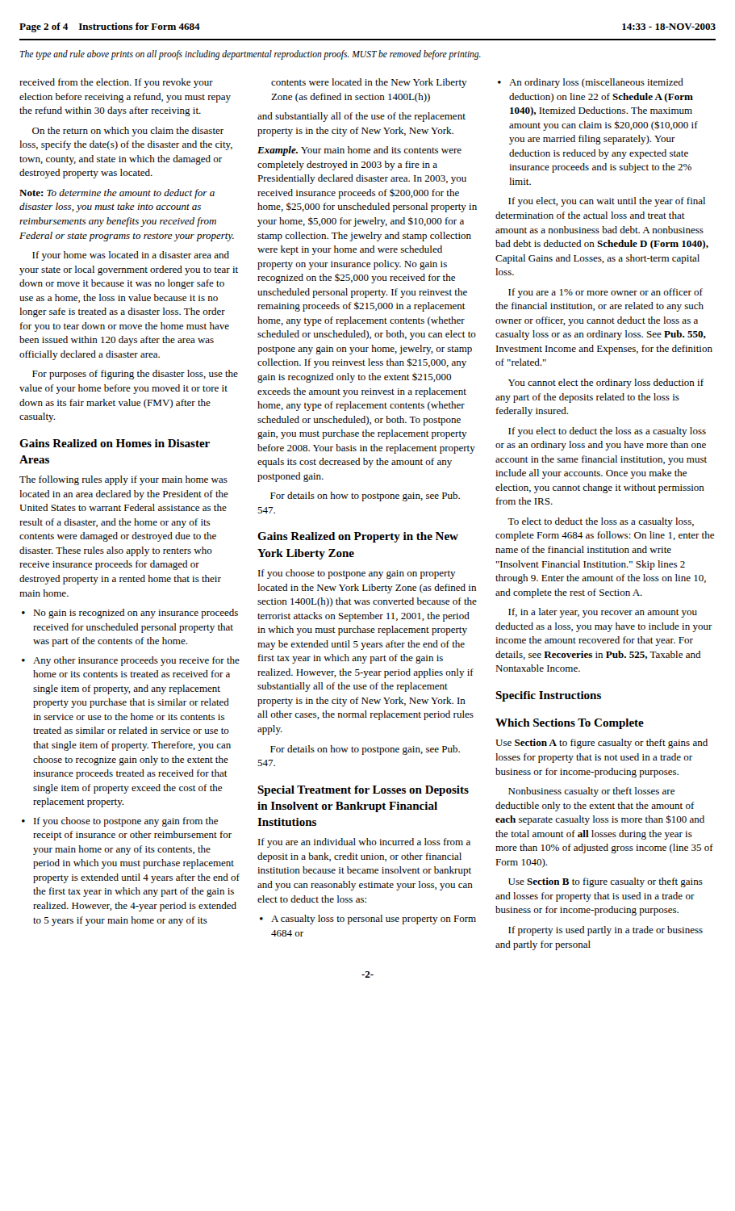Page 2 of 4 Instructions for Form 4684
14:33 - 18-NOV-2003
The type and rule above prints on all proofs including departmental reproduction proofs. MUST be removed before printing.
received from the election. If you revoke your election before receiving a refund, you must repay the refund within 30 days after receiving it.
On the return on which you claim the disaster loss, specify the date(s) of the disaster and the city, town, county, and state in which the damaged or destroyed property was located.
Note: To determine the amount to deduct for a disaster loss, you must take into account as reimbursements any benefits you received from Federal or state programs to restore your property.
If your home was located in a disaster area and your state or local government ordered you to tear it down or move it because it was no longer safe to use as a home, the loss in value because it is no longer safe is treated as a disaster loss. The order for you to tear down or move the home must have been issued within 120 days after the area was officially declared a disaster area.
For purposes of figuring the disaster loss, use the value of your home before you moved it or tore it down as its fair market value (FMV) after the casualty.
Gains Realized on Homes in Disaster Areas
The following rules apply if your main home was located in an area declared by the President of the United States to warrant Federal assistance as the result of a disaster, and the home or any of its contents were damaged or destroyed due to the disaster. These rules also apply to renters who receive insurance proceeds for damaged or destroyed property in a rented home that is their main home.
No gain is recognized on any insurance proceeds received for unscheduled personal property that was part of the contents of the home.
Any other insurance proceeds you receive for the home or its contents is treated as received for a single item of property, and any replacement property you purchase that is similar or related in service or use to the home or its contents is treated as similar or related in service or use to that single item of property. Therefore, you can choose to recognize gain only to the extent the insurance proceeds treated as received for that single item of property exceed the cost of the replacement property.
If you choose to postpone any gain from the receipt of insurance or other reimbursement for your main home or any of its contents, the period in which you must purchase replacement property is extended until 4 years after the end of the first tax year in which any part of the gain is realized. However, the 4-year period is extended to 5 years if your main home or any of its contents were located in the New York Liberty Zone (as defined in section 1400L(h))
and substantially all of the use of the replacement property is in the city of New York, New York.
Example. Your main home and its contents were completely destroyed in 2003 by a fire in a Presidentially declared disaster area. In 2003, you received insurance proceeds of $200,000 for the home, $25,000 for unscheduled personal property in your home, $5,000 for jewelry, and $10,000 for a stamp collection. The jewelry and stamp collection were kept in your home and were scheduled property on your insurance policy. No gain is recognized on the $25,000 you received for the unscheduled personal property. If you reinvest the remaining proceeds of $215,000 in a replacement home, any type of replacement contents (whether scheduled or unscheduled), or both, you can elect to postpone any gain on your home, jewelry, or stamp collection. If you reinvest less than $215,000, any gain is recognized only to the extent $215,000 exceeds the amount you reinvest in a replacement home, any type of replacement contents (whether scheduled or unscheduled), or both. To postpone gain, you must purchase the replacement property before 2008. Your basis in the replacement property equals its cost decreased by the amount of any postponed gain.
For details on how to postpone gain, see Pub. 547.
Gains Realized on Property in the New York Liberty Zone
If you choose to postpone any gain on property located in the New York Liberty Zone (as defined in section 1400L(h)) that was converted because of the terrorist attacks on September 11, 2001, the period in which you must purchase replacement property may be extended until 5 years after the end of the first tax year in which any part of the gain is realized. However, the 5-year period applies only if substantially all of the use of the replacement property is in the city of New York, New York. In all other cases, the normal replacement period rules apply.
For details on how to postpone gain, see Pub. 547.
Special Treatment for Losses on Deposits in Insolvent or Bankrupt Financial Institutions
If you are an individual who incurred a loss from a deposit in a bank, credit union, or other financial institution because it became insolvent or bankrupt and you can reasonably estimate your loss, you can elect to deduct the loss as:
A casualty loss to personal use property on Form 4684 or
An ordinary loss (miscellaneous itemized deduction) on line 22 of Schedule A (Form 1040), Itemized Deductions. The maximum amount you can claim is $20,000 ($10,000 if you are married filing separately). Your deduction is reduced by any expected state insurance proceeds and is subject to the 2% limit.
If you elect, you can wait until the year of final determination of the actual loss and treat that amount as a nonbusiness bad debt. A nonbusiness bad debt is deducted on Schedule D (Form 1040), Capital Gains and Losses, as a short-term capital loss.
If you are a 1% or more owner or an officer of the financial institution, or are related to any such owner or officer, you cannot deduct the loss as a casualty loss or as an ordinary loss. See Pub. 550, Investment Income and Expenses, for the definition of "related."
You cannot elect the ordinary loss deduction if any part of the deposits related to the loss is federally insured.
If you elect to deduct the loss as a casualty loss or as an ordinary loss and you have more than one account in the same financial institution, you must include all your accounts. Once you make the election, you cannot change it without permission from the IRS.
To elect to deduct the loss as a casualty loss, complete Form 4684 as follows: On line 1, enter the name of the financial institution and write "Insolvent Financial Institution." Skip lines 2 through 9. Enter the amount of the loss on line 10, and complete the rest of Section A.
If, in a later year, you recover an amount you deducted as a loss, you may have to include in your income the amount recovered for that year. For details, see Recoveries in Pub. 525, Taxable and Nontaxable Income.
Specific Instructions
Which Sections To Complete
Use Section A to figure casualty or theft gains and losses for property that is not used in a trade or business or for income-producing purposes.
Nonbusiness casualty or theft losses are deductible only to the extent that the amount of each separate casualty loss is more than $100 and the total amount of all losses during the year is more than 10% of adjusted gross income (line 35 of Form 1040).
Use Section B to figure casualty or theft gains and losses for property that is used in a trade or business or for income-producing purposes.
If property is used partly in a trade or business and partly for personal
-2-